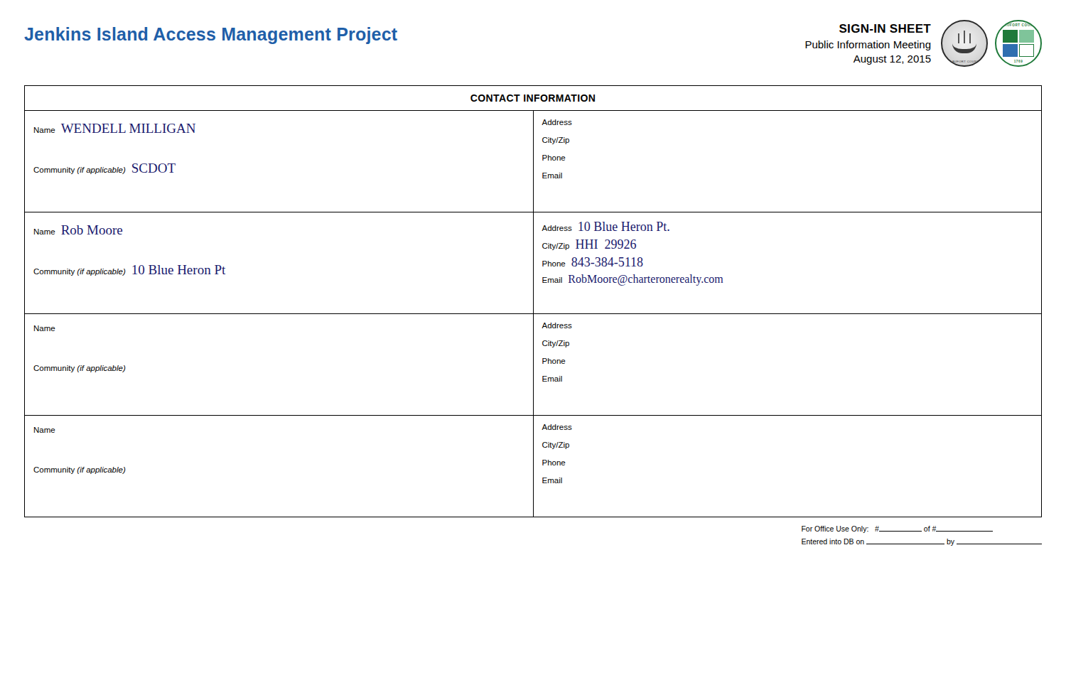Jenkins Island Access Management Project
SIGN-IN SHEET
Public Information Meeting
August 12, 2015
BEAUFORT COUNTY
1769
| CONTACT INFORMATION |
| --- |
| Name WENDELL MILLIGAN Community (if applicable) SCDOT | Address City/Zip Phone Email |
| Name Rob Moore Community (if applicable) 10 Blue Heron Pt | Address 10 Blue Heron Pt. City/Zip HHI 29926 Phone 843-384-5118 Email RobMoore@charteronerealty.com |
| Name Community (if applicable) | Address City/Zip Phone Email |
| Name Community (if applicable) | Address City/Zip Phone Email |
For Office Use Only: # of #
Entered into DB on by